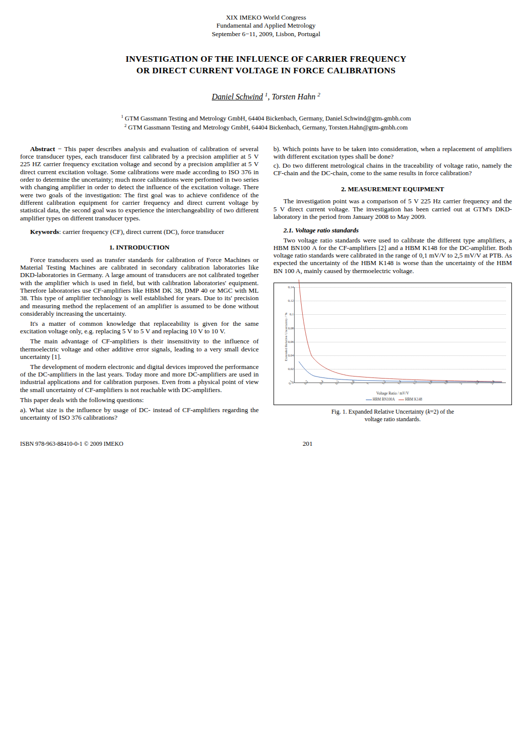XIX IMEKO World Congress
Fundamental and Applied Metrology
September 6−11, 2009, Lisbon, Portugal
Investigation of the Influence of Carrier Frequency
or Direct Current Voltage in Force Calibrations
Daniel Schwind 1, Torsten Hahn 2
1 GTM Gassmann Testing and Metrology GmbH, 64404 Bickenbach, Germany, Daniel.Schwind@gtm-gmbh.com
2 GTM Gassmann Testing and Metrology GmbH, 64404 Bickenbach, Germany, Torsten.Hahn@gtm-gmbh.com
Abstract − This paper describes analysis and evaluation of calibration of several force transducer types, each transducer first calibrated by a precision amplifier at 5 V 225 HZ carrier frequency excitation voltage and second by a precision amplifier at 5 V direct current excitation voltage. Some calibrations were made according to ISO 376 in order to determine the uncertainty; much more calibrations were performed in two series with changing amplifier in order to detect the influence of the excitation voltage. There were two goals of the investigation: The first goal was to achieve confidence of the different calibration equipment for carrier frequency and direct current voltage by statistical data, the second goal was to experience the interchangeability of two different amplifier types on different transducer types.
Keywords: carrier frequency (CF), direct current (DC), force transducer
1. Introduction
Force transducers used as transfer standards for calibration of Force Machines or Material Testing Machines are calibrated in secondary calibration laboratories like DKD-laboratories in Germany. A large amount of transducers are not calibrated together with the amplifier which is used in field, but with calibration laboratories' equipment. Therefore laboratories use CF-amplifiers like HBM DK 38, DMP 40 or MGC with ML 38. This type of amplifier technology is well established for years. Due to its' precision and measuring method the replacement of an amplifier is assumed to be done without considerably increasing the uncertainty.
It's a matter of common knowledge that replaceability is given for the same excitation voltage only, e.g. replacing 5 V to 5 V and replacing 10 V to 10 V.
The main advantage of CF-amplifiers is their insensitivity to the influence of thermoelectric voltage and other additive error signals, leading to a very small device uncertainty [1].
The development of modern electronic and digital devices improved the performance of the DC-amplifiers in the last years. Today more and more DC-amplifiers are used in industrial applications and for calibration purposes. Even from a physical point of view the small uncertainty of CF-amplifiers is not reachable with DC-amplifiers.
This paper deals with the following questions:
a). What size is the influence by usage of DC- instead of CF-amplifiers regarding the uncertainty of ISO 376 calibrations?
b). Which points have to be taken into consideration, when a replacement of amplifiers with different excitation types shall be done?
c). Do two different metrological chains in the traceability of voltage ratio, namely the CF-chain and the DC-chain, come to the same results in force calibration?
2. Measurement Equipment
The investigation point was a comparison of 5 V 225 Hz carrier frequency and the 5 V direct current voltage. The investigation has been carried out at GTM's DKD-laboratory in the period from January 2008 to May 2009.
2.1. Voltage ratio standards
Two voltage ratio standards were used to calibrate the different type amplifiers, a HBM BN100 A for the CF-amplifiers [2] and a HBM K148 for the DC-amplifier. Both voltage ratio standards were calibrated in the range of 0,1 mV/V to 2,5 mV/V at PTB. As expected the uncertainty of the HBM K148 is worse than the uncertainty of the HBM BN 100 A, mainly caused by thermoelectric voltage.
Extended Relative Uncertainty / %
0,14 0,12 0,1 0,08 0,06 0,04 0,02 0
0,1 0,2 0,4 0,5 0,8 1 1,2 1,4 1,5 1,6 1,8 2 2,2 2,4
Voltage Ratio / mV/V
HBM BN100A HBM K148
Fig. 1. Expanded Relative Uncertainty (k=2) of the
voltage ratio standards.
ISBN 978-963-88410-0-1 © 2009 IMEKO 201